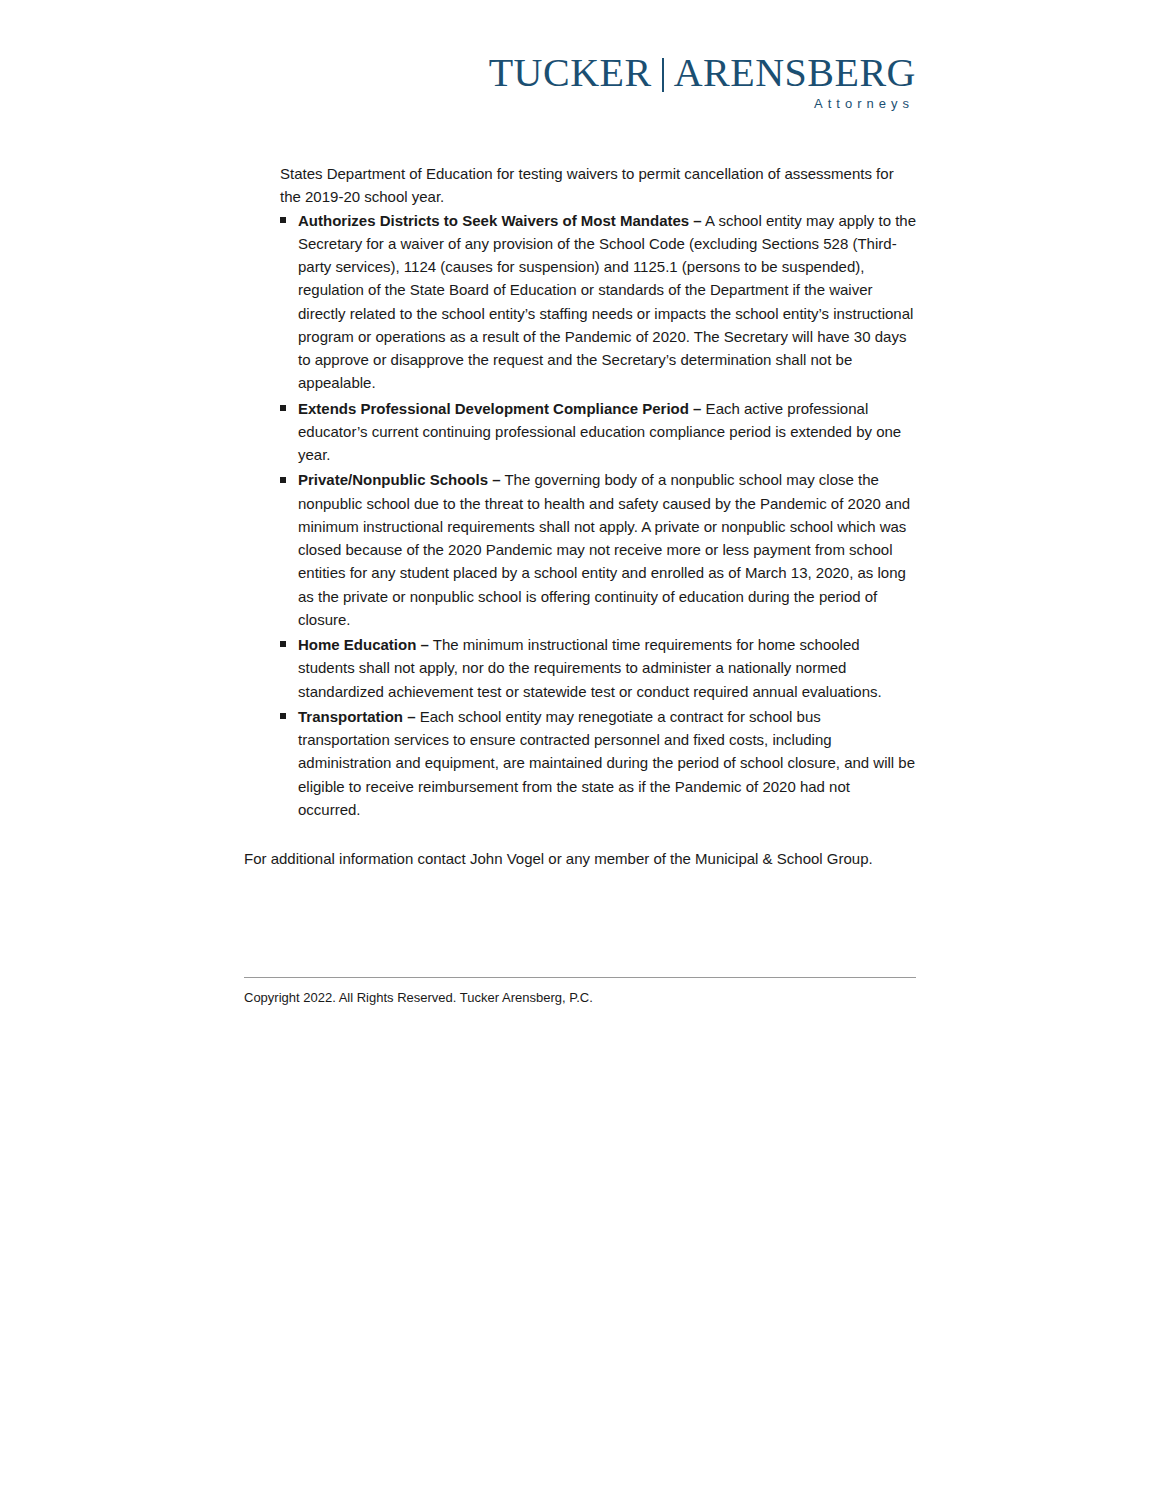TUCKER ARENSBERG
Attorneys
States Department of Education for testing waivers to permit cancellation of assessments for the 2019-20 school year.
Authorizes Districts to Seek Waivers of Most Mandates – A school entity may apply to the Secretary for a waiver of any provision of the School Code (excluding Sections 528 (Third-party services), 1124 (causes for suspension) and 1125.1 (persons to be suspended), regulation of the State Board of Education or standards of the Department if the waiver directly related to the school entity’s staffing needs or impacts the school entity’s instructional program or operations as a result of the Pandemic of 2020. The Secretary will have 30 days to approve or disapprove the request and the Secretary’s determination shall not be appealable.
Extends Professional Development Compliance Period – Each active professional educator’s current continuing professional education compliance period is extended by one year.
Private/Nonpublic Schools – The governing body of a nonpublic school may close the nonpublic school due to the threat to health and safety caused by the Pandemic of 2020 and minimum instructional requirements shall not apply. A private or nonpublic school which was closed because of the 2020 Pandemic may not receive more or less payment from school entities for any student placed by a school entity and enrolled as of March 13, 2020, as long as the private or nonpublic school is offering continuity of education during the period of closure.
Home Education – The minimum instructional time requirements for home schooled students shall not apply, nor do the requirements to administer a nationally normed standardized achievement test or statewide test or conduct required annual evaluations.
Transportation – Each school entity may renegotiate a contract for school bus transportation services to ensure contracted personnel and fixed costs, including administration and equipment, are maintained during the period of school closure, and will be eligible to receive reimbursement from the state as if the Pandemic of 2020 had not occurred.
For additional information contact John Vogel or any member of the Municipal & School Group.
Copyright 2022. All Rights Reserved. Tucker Arensberg, P.C.